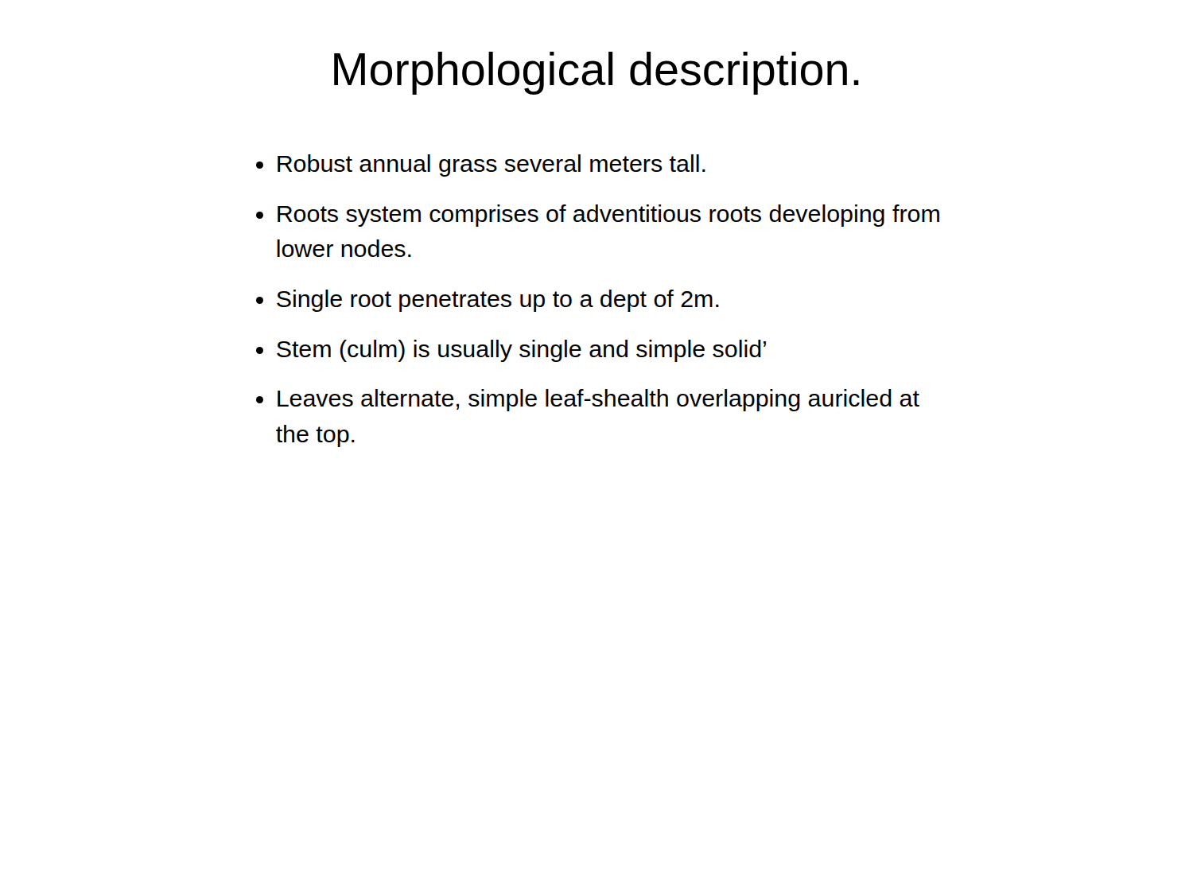Morphological description.
Robust annual grass several meters tall.
Roots system comprises of adventitious roots developing from lower nodes.
Single root penetrates up to a dept of 2m.
Stem (culm) is usually single and simple solid’
Leaves alternate, simple leaf-shealth overlapping auricled at the top.